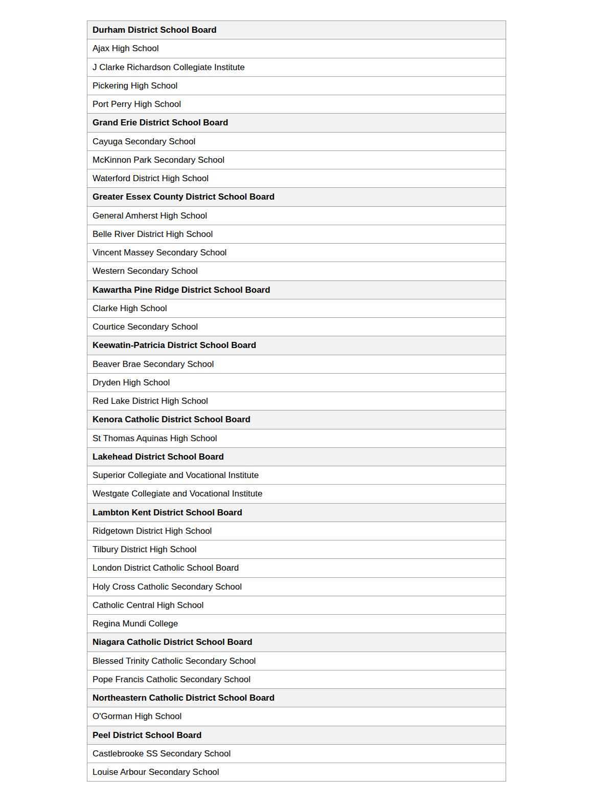| Durham District School Board |
| Ajax High School |
| J Clarke Richardson Collegiate Institute |
| Pickering High School |
| Port Perry High School |
| Grand Erie District School Board |
| Cayuga Secondary School |
| McKinnon Park Secondary School |
| Waterford District High School |
| Greater Essex County District School Board |
| General Amherst High School |
| Belle River District High School |
| Vincent Massey Secondary School |
| Western Secondary School |
| Kawartha Pine Ridge District School Board |
| Clarke High School |
| Courtice Secondary School |
| Keewatin-Patricia District School Board |
| Beaver Brae Secondary School |
| Dryden High School |
| Red Lake District High School |
| Kenora Catholic District School Board |
| St Thomas Aquinas High School |
| Lakehead District School Board |
| Superior Collegiate and Vocational Institute |
| Westgate Collegiate and Vocational Institute |
| Lambton Kent District School Board |
| Ridgetown District High School |
| Tilbury District High School |
| London District Catholic School Board |
| Holy Cross Catholic Secondary School |
| Catholic Central High School |
| Regina Mundi College |
| Niagara Catholic District School Board |
| Blessed Trinity Catholic Secondary School |
| Pope Francis Catholic Secondary School |
| Northeastern Catholic District School Board |
| O'Gorman High School |
| Peel District School Board |
| Castlebrooke SS Secondary School |
| Louise Arbour Secondary School |